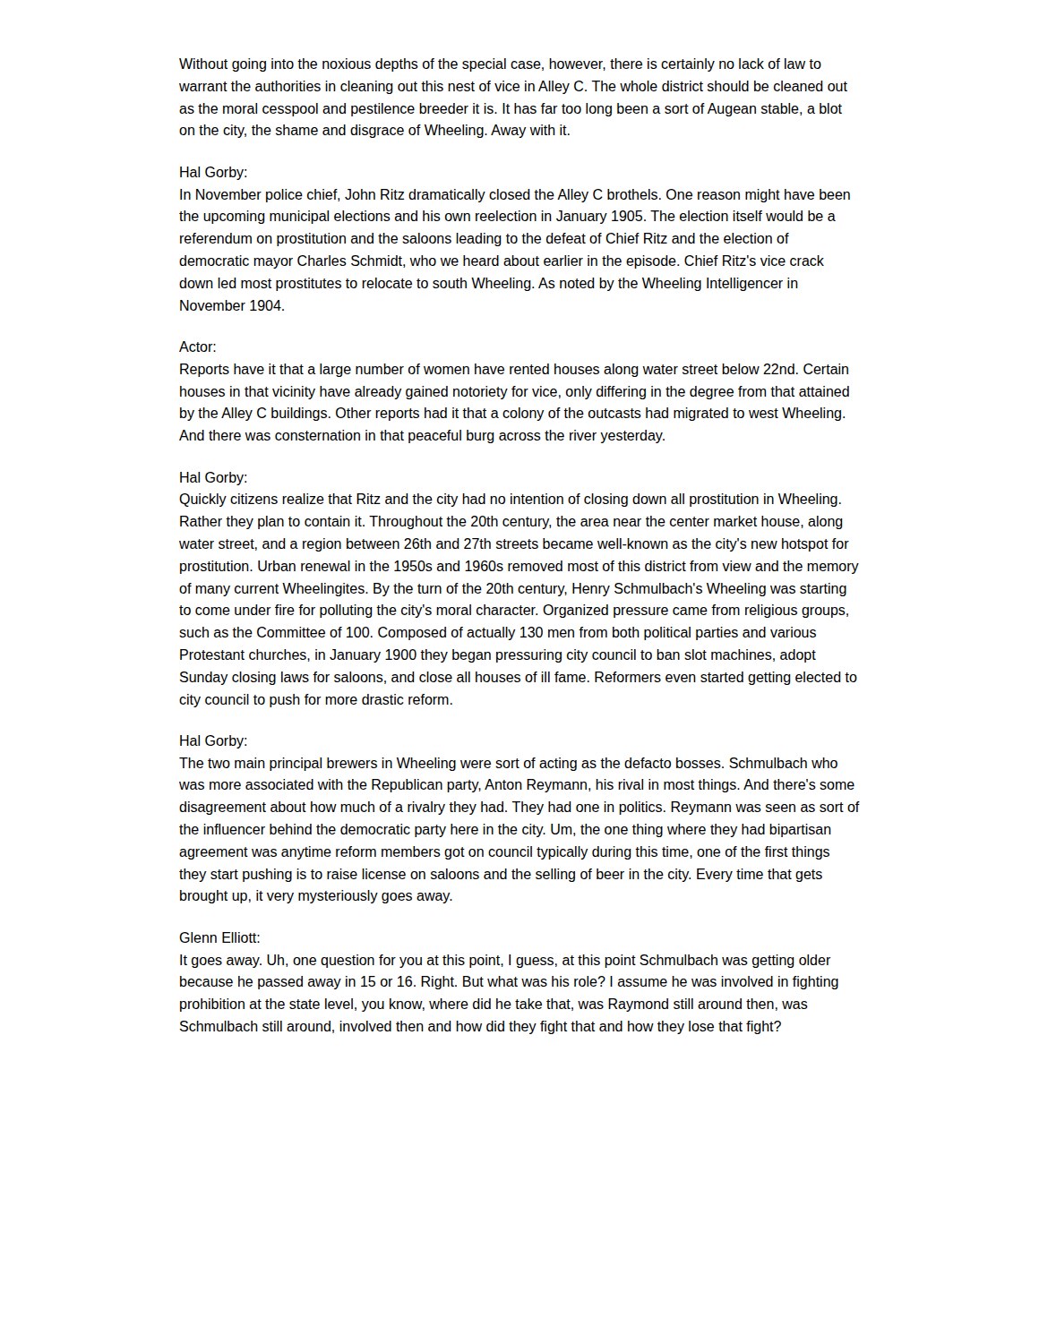Without going into the noxious depths of the special case, however, there is certainly no lack of law to warrant the authorities in cleaning out this nest of vice in Alley C. The whole district should be cleaned out as the moral cesspool and pestilence breeder it is. It has far too long been a sort of Augean stable, a blot on the city, the shame and disgrace of Wheeling. Away with it.
Hal Gorby:
In November police chief, John Ritz dramatically closed the Alley C brothels. One reason might have been the upcoming municipal elections and his own reelection in January 1905. The election itself would be a referendum on prostitution and the saloons leading to the defeat of Chief Ritz and the election of democratic mayor Charles Schmidt, who we heard about earlier in the episode. Chief Ritz's vice crack down led most prostitutes to relocate to south Wheeling. As noted by the Wheeling Intelligencer in November 1904.
Actor:
Reports have it that a large number of women have rented houses along water street below 22nd. Certain houses in that vicinity have already gained notoriety for vice, only differing in the degree from that attained by the Alley C buildings. Other reports had it that a colony of the outcasts had migrated to west Wheeling. And there was consternation in that peaceful burg across the river yesterday.
Hal Gorby:
Quickly citizens realize that Ritz and the city had no intention of closing down all prostitution in Wheeling. Rather they plan to contain it. Throughout the 20th century, the area near the center market house, along water street, and a region between 26th and 27th streets became well-known as the city's new hotspot for prostitution. Urban renewal in the 1950s and 1960s removed most of this district from view and the memory of many current Wheelingites. By the turn of the 20th century, Henry Schmulbach's Wheeling was starting to come under fire for polluting the city's moral character. Organized pressure came from religious groups, such as the Committee of 100. Composed of actually 130 men from both political parties and various Protestant churches, in January 1900 they began pressuring city council to ban slot machines, adopt Sunday closing laws for saloons, and close all houses of ill fame. Reformers even started getting elected to city council to push for more drastic reform.
Hal Gorby:
The two main principal brewers in Wheeling were sort of acting as the defacto bosses. Schmulbach who was more associated with the Republican party, Anton Reymann, his rival in most things. And there's some disagreement about how much of a rivalry they had. They had one in politics. Reymann was seen as sort of the influencer behind the democratic party here in the city. Um, the one thing where they had bipartisan agreement was anytime reform members got on council typically during this time, one of the first things they start pushing is to raise license on saloons and the selling of beer in the city. Every time that gets brought up, it very mysteriously goes away.
Glenn Elliott:
It goes away. Uh, one question for you at this point, I guess, at this point Schmulbach was getting older because he passed away in 15 or 16. Right. But what was his role? I assume he was involved in fighting prohibition at the state level, you know, where did he take that, was Raymond still around then, was Schmulbach still around, involved then and how did they fight that and how they lose that fight?